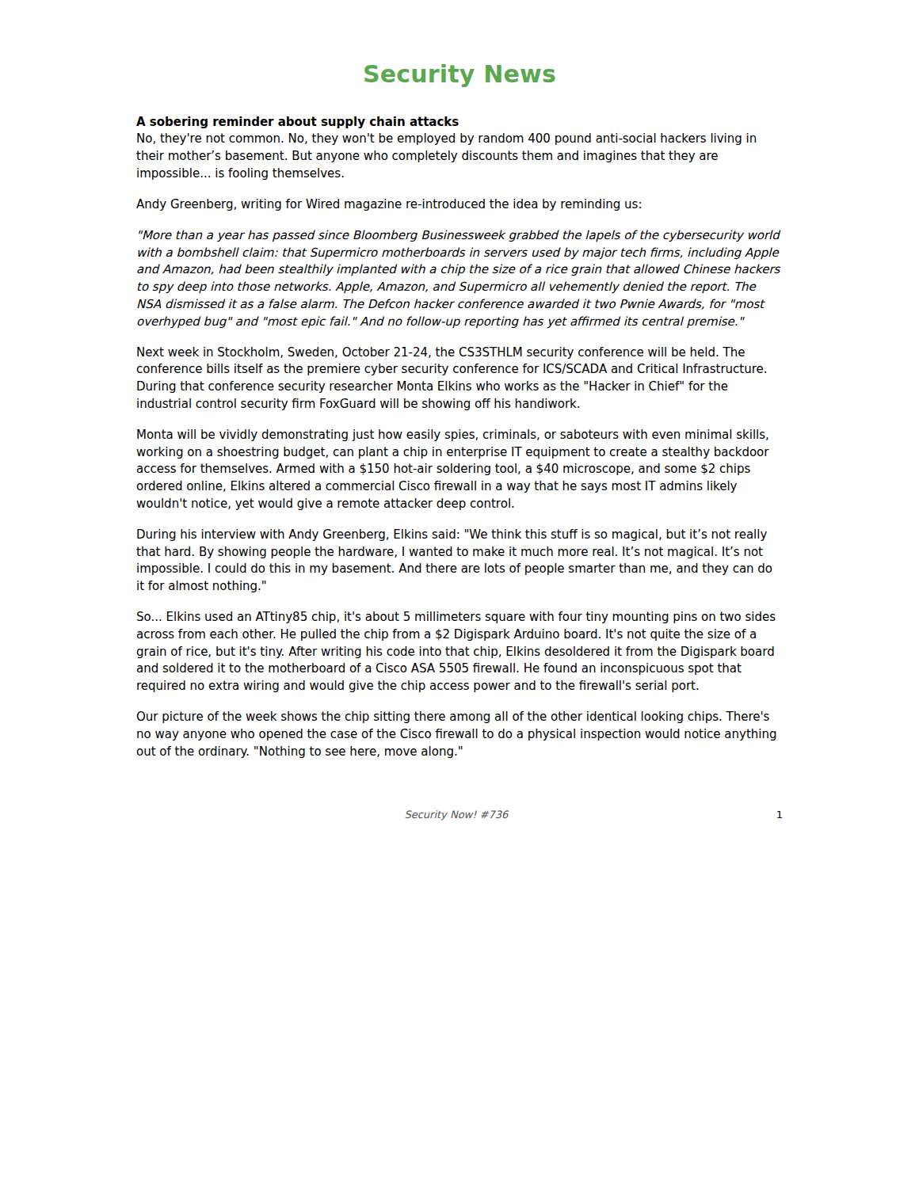Security News
A sobering reminder about supply chain attacks
No, they're not common. No, they won't be employed by random 400 pound anti-social hackers living in their mother’s basement. But anyone who completely discounts them and imagines that they are impossible... is fooling themselves.
Andy Greenberg, writing for Wired magazine re-introduced the idea by reminding us:
"More than a year has passed since Bloomberg Businessweek grabbed the lapels of the cybersecurity world with a bombshell claim: that Supermicro motherboards in servers used by major tech firms, including Apple and Amazon, had been stealthily implanted with a chip the size of a rice grain that allowed Chinese hackers to spy deep into those networks. Apple, Amazon, and Supermicro all vehemently denied the report. The NSA dismissed it as a false alarm. The Defcon hacker conference awarded it two Pwnie Awards, for "most overhyped bug" and "most epic fail." And no follow-up reporting has yet affirmed its central premise."
Next week in Stockholm, Sweden, October 21-24, the CS3STHLM security conference will be held. The conference bills itself as the premiere cyber security conference for ICS/SCADA and Critical Infrastructure. During that conference security researcher Monta Elkins who works as the "Hacker in Chief" for the industrial control security firm FoxGuard will be showing off his handiwork.
Monta will be vividly demonstrating just how easily spies, criminals, or saboteurs with even minimal skills, working on a shoestring budget, can plant a chip in enterprise IT equipment to create a stealthy backdoor access for themselves. Armed with a $150 hot-air soldering tool, a $40 microscope, and some $2 chips ordered online, Elkins altered a commercial Cisco firewall in a way that he says most IT admins likely wouldn't notice, yet would give a remote attacker deep control.
During his interview with Andy Greenberg, Elkins said: "We think this stuff is so magical, but it’s not really that hard. By showing people the hardware, I wanted to make it much more real. It’s not magical. It’s not impossible. I could do this in my basement. And there are lots of people smarter than me, and they can do it for almost nothing."
So... Elkins used an ATtiny85 chip, it's about 5 millimeters square with four tiny mounting pins on two sides across from each other. He pulled the chip from a $2 Digispark Arduino board. It's not quite the size of a grain of rice, but it's tiny. After writing his code into that chip, Elkins desoldered it from the Digispark board and soldered it to the motherboard of a Cisco ASA 5505 firewall. He found an inconspicuous spot that required no extra wiring and would give the chip access power and to the firewall's serial port.
Our picture of the week shows the chip sitting there among all of the other identical looking chips. There's no way anyone who opened the case of the Cisco firewall to do a physical inspection would notice anything out of the ordinary. "Nothing to see here, move along."
Security Now! #736 1